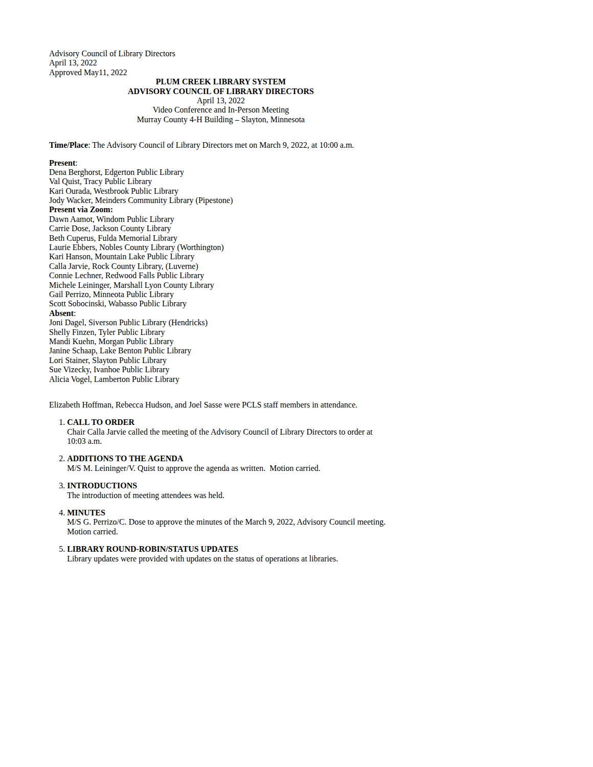Advisory Council of Library Directors
April 13, 2022
Approved May11, 2022
PLUM CREEK LIBRARY SYSTEM
ADVISORY COUNCIL OF LIBRARY DIRECTORS
April 13, 2022
Video Conference and In-Person Meeting
Murray County 4-H Building – Slayton, Minnesota
Time/Place: The Advisory Council of Library Directors met on March 9, 2022, at 10:00 a.m.
Present:
Dena Berghorst, Edgerton Public Library
Val Quist, Tracy Public Library
Kari Ourada, Westbrook Public Library
Jody Wacker, Meinders Community Library (Pipestone)
Present via Zoom:
Dawn Aamot, Windom Public Library
Carrie Dose, Jackson County Library
Beth Cuperus, Fulda Memorial Library
Laurie Ebbers, Nobles County Library (Worthington)
Kari Hanson, Mountain Lake Public Library
Calla Jarvie, Rock County Library, (Luverne)
Connie Lechner, Redwood Falls Public Library
Michele Leininger, Marshall Lyon County Library
Gail Perrizo, Minneota Public Library
Scott Sobocinski, Wabasso Public Library
Absent:
Joni Dagel, Siverson Public Library (Hendricks)
Shelly Finzen, Tyler Public Library
Mandi Kuehn, Morgan Public Library
Janine Schaap, Lake Benton Public Library
Lori Stainer, Slayton Public Library
Sue Vizecky, Ivanhoe Public Library
Alicia Vogel, Lamberton Public Library
Elizabeth Hoffman, Rebecca Hudson, and Joel Sasse were PCLS staff members in attendance.
CALL TO ORDER
Chair Calla Jarvie called the meeting of the Advisory Council of Library Directors to order at 10:03 a.m.
ADDITIONS TO THE AGENDA
M/S M. Leininger/V. Quist to approve the agenda as written. Motion carried.
INTRODUCTIONS
The introduction of meeting attendees was held.
MINUTES
M/S G. Perrizo/C. Dose to approve the minutes of the March 9, 2022, Advisory Council meeting. Motion carried.
LIBRARY ROUND-ROBIN/STATUS UPDATES
Library updates were provided with updates on the status of operations at libraries.